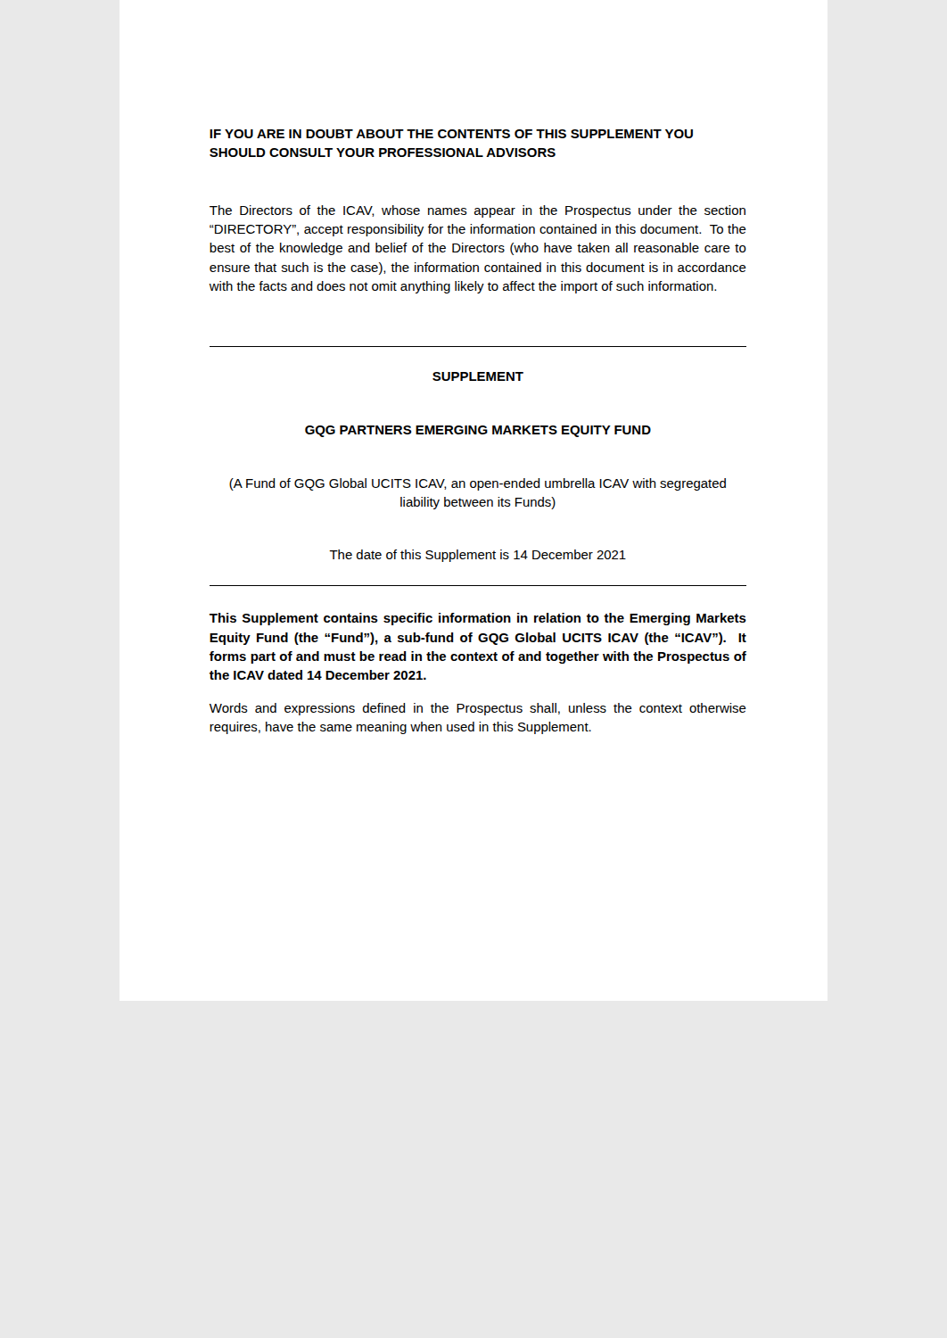IF YOU ARE IN DOUBT ABOUT THE CONTENTS OF THIS SUPPLEMENT YOU SHOULD CONSULT YOUR PROFESSIONAL ADVISORS
The Directors of the ICAV, whose names appear in the Prospectus under the section “DIRECTORY”, accept responsibility for the information contained in this document. To the best of the knowledge and belief of the Directors (who have taken all reasonable care to ensure that such is the case), the information contained in this document is in accordance with the facts and does not omit anything likely to affect the import of such information.
SUPPLEMENT
GQG PARTNERS EMERGING MARKETS EQUITY FUND
(A Fund of GQG Global UCITS ICAV, an open-ended umbrella ICAV with segregated liability between its Funds)
The date of this Supplement is 14 December 2021
This Supplement contains specific information in relation to the Emerging Markets Equity Fund (the “Fund”), a sub-fund of GQG Global UCITS ICAV (the “ICAV”). It forms part of and must be read in the context of and together with the Prospectus of the ICAV dated 14 December 2021.
Words and expressions defined in the Prospectus shall, unless the context otherwise requires, have the same meaning when used in this Supplement.